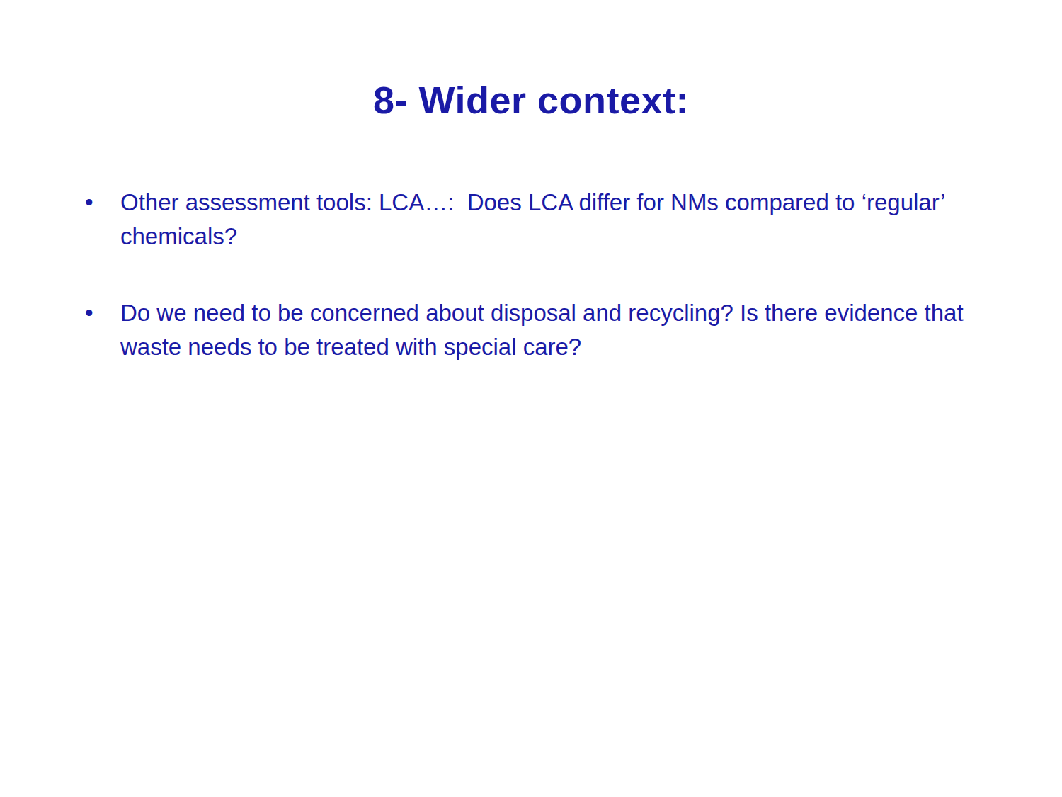8- Wider context:
Other assessment tools: LCA…: Does LCA differ for NMs compared to ‘regular’ chemicals?
Do we need to be concerned about disposal and recycling? Is there evidence that waste needs to be treated with special care?